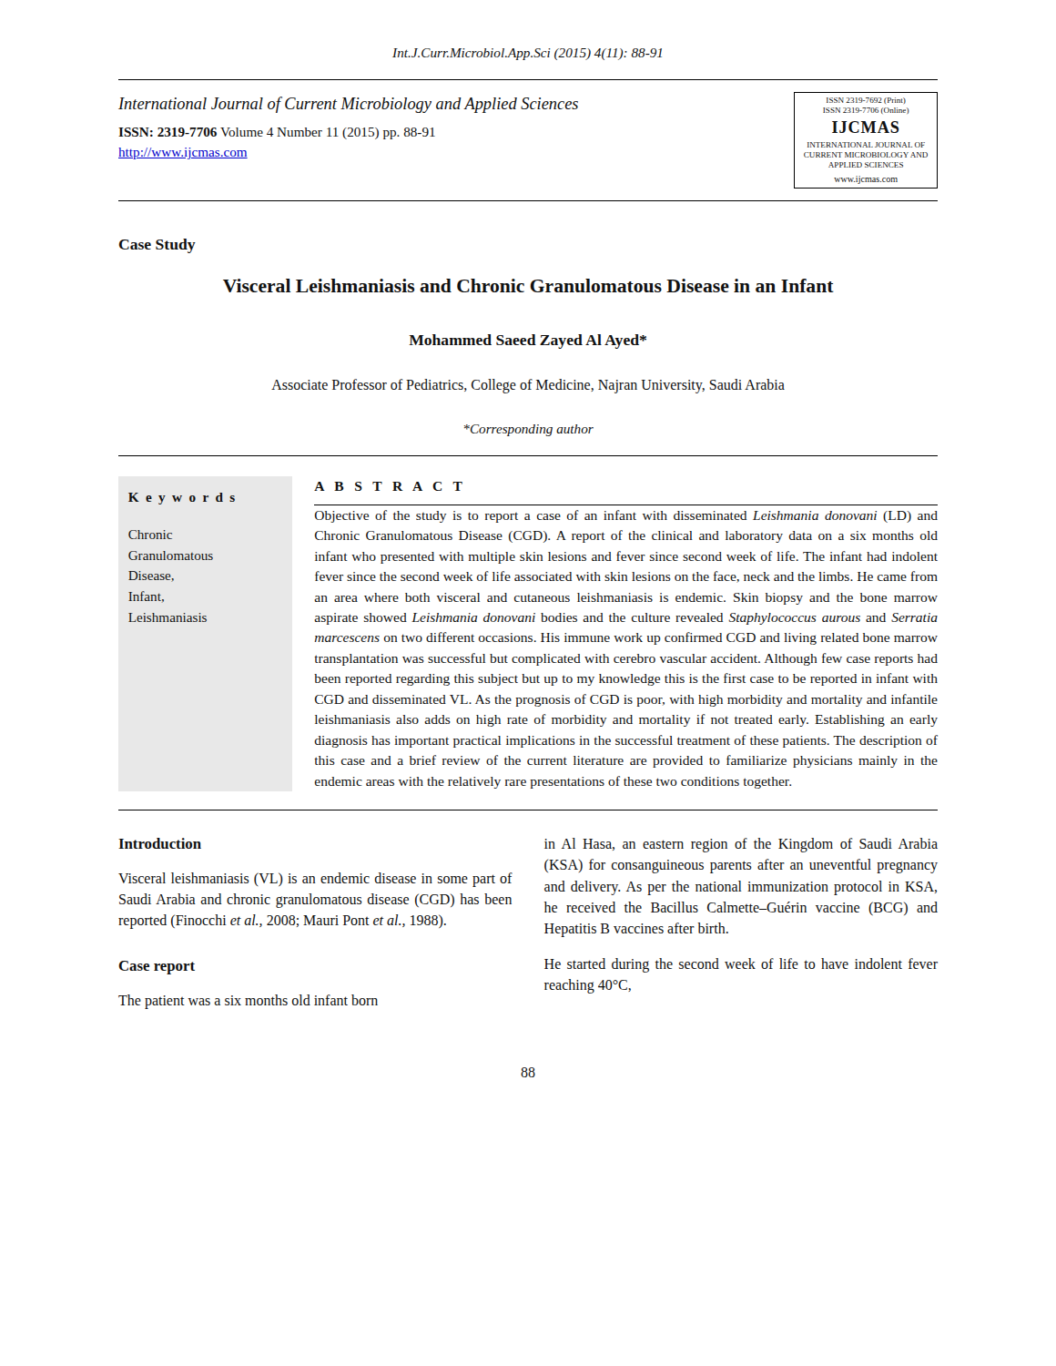Int.J.Curr.Microbiol.App.Sci (2015) 4(11): 88-91
International Journal of Current Microbiology and Applied Sciences
ISSN: 2319-7706 Volume 4 Number 11 (2015) pp. 88-91
http://www.ijcmas.com
ISSN 2319-7692 (Print)
ISSN 2319-7706 (Online) IJCMAS INTERNATIONAL JOURNAL OF
CURRENT MICROBIOLOGY AND
APPLIED SCIENCES www.ijcmas.com
Case Study
Visceral Leishmaniasis and Chronic Granulomatous Disease in an Infant
Mohammed Saeed Zayed Al Ayed*
Associate Professor of Pediatrics, College of Medicine, Najran University, Saudi Arabia
*Corresponding author
K e y w o r d s
Chronic
Granulomatous
Disease,
Infant,
Leishmaniasis
A B S T R A C T
Objective of the study is to report a case of an infant with disseminated Leishmania donovani (LD) and Chronic Granulomatous Disease (CGD). A report of the clinical and laboratory data on a six months old infant who presented with multiple skin lesions and fever since second week of life. The infant had indolent fever since the second week of life associated with skin lesions on the face, neck and the limbs. He came from an area where both visceral and cutaneous leishmaniasis is endemic. Skin biopsy and the bone marrow aspirate showed Leishmania donovani bodies and the culture revealed Staphylococcus aurous and Serratia marcescens on two different occasions. His immune work up confirmed CGD and living related bone marrow transplantation was successful but complicated with cerebro vascular accident. Although few case reports had been reported regarding this subject but up to my knowledge this is the first case to be reported in infant with CGD and disseminated VL. As the prognosis of CGD is poor, with high morbidity and mortality and infantile leishmaniasis also adds on high rate of morbidity and mortality if not treated early. Establishing an early diagnosis has important practical implications in the successful treatment of these patients. The description of this case and a brief review of the current literature are provided to familiarize physicians mainly in the endemic areas with the relatively rare presentations of these two conditions together.
Introduction
Visceral leishmaniasis (VL) is an endemic disease in some part of Saudi Arabia and chronic granulomatous disease (CGD) has been reported (Finocchi et al., 2008; Mauri Pont et al., 1988).
Case report
The patient was a six months old infant born
in Al Hasa, an eastern region of the Kingdom of Saudi Arabia (KSA) for consanguineous parents after an uneventful pregnancy and delivery. As per the national immunization protocol in KSA, he received the Bacillus Calmette–Guérin vaccine (BCG) and Hepatitis B vaccines after birth.
He started during the second week of life to have indolent fever reaching 40°C,
88